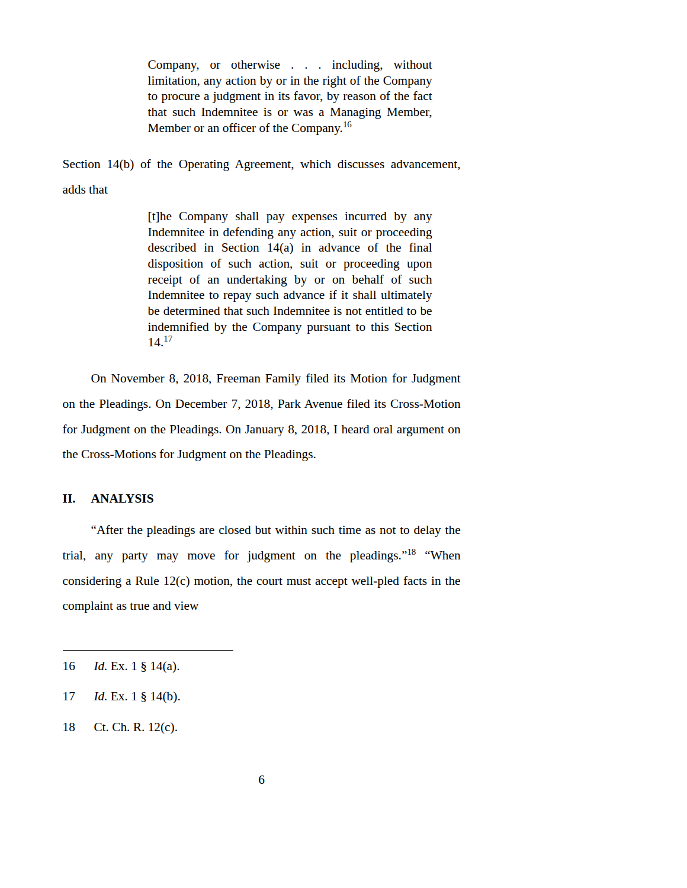Company, or otherwise . . . including, without limitation, any action by or in the right of the Company to procure a judgment in its favor, by reason of the fact that such Indemnitee is or was a Managing Member, Member or an officer of the Company.16
Section 14(b) of the Operating Agreement, which discusses advancement, adds that
[t]he Company shall pay expenses incurred by any Indemnitee in defending any action, suit or proceeding described in Section 14(a) in advance of the final disposition of such action, suit or proceeding upon receipt of an undertaking by or on behalf of such Indemnitee to repay such advance if it shall ultimately be determined that such Indemnitee is not entitled to be indemnified by the Company pursuant to this Section 14.17
On November 8, 2018, Freeman Family filed its Motion for Judgment on the Pleadings. On December 7, 2018, Park Avenue filed its Cross-Motion for Judgment on the Pleadings. On January 8, 2018, I heard oral argument on the Cross-Motions for Judgment on the Pleadings.
II. ANALYSIS
“After the pleadings are closed but within such time as not to delay the trial, any party may move for judgment on the pleadings.”18 “When considering a Rule 12(c) motion, the court must accept well-pled facts in the complaint as true and view
16 Id. Ex. 1 § 14(a).
17 Id. Ex. 1 § 14(b).
18 Ct. Ch. R. 12(c).
6